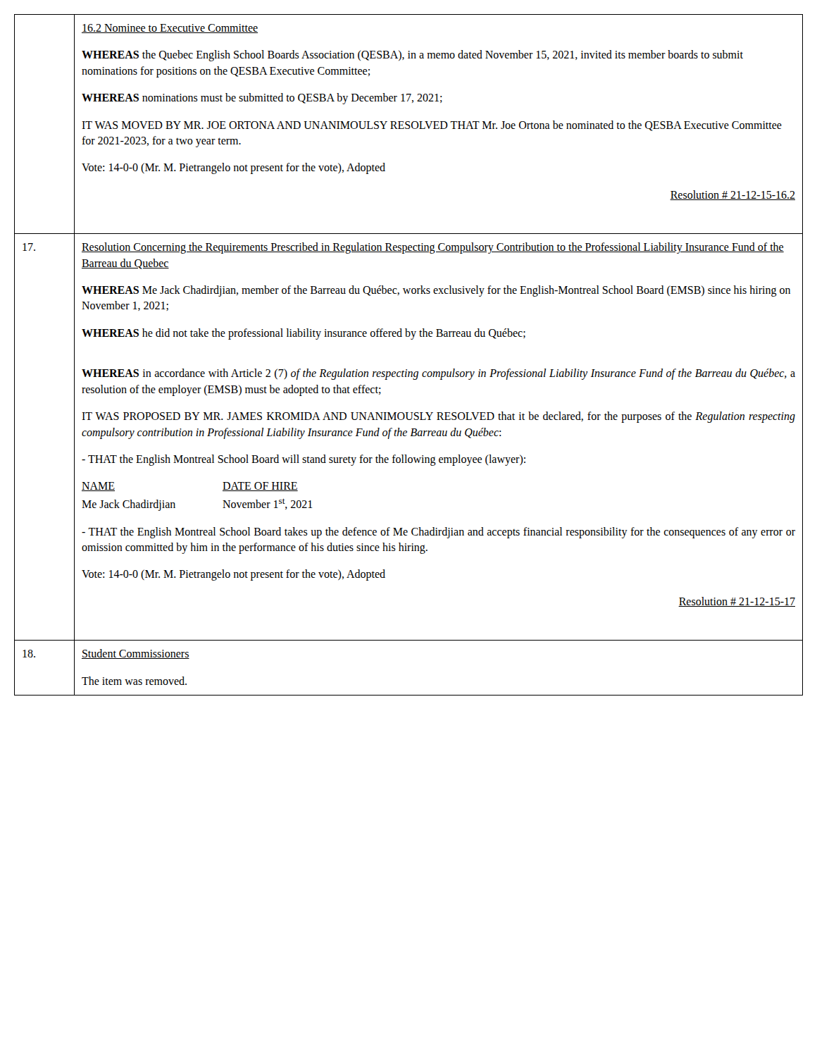| | 16.2 Nominee to Executive Committee WHEREAS the Quebec English School Boards Association (QESBA), in a memo dated November 15, 2021, invited its member boards to submit nominations for positions on the QESBA Executive Committee; WHEREAS nominations must be submitted to QESBA by December 17, 2021; IT WAS MOVED BY MR. JOE ORTONA AND UNANIMOULSY RESOLVED THAT Mr. Joe Ortona be nominated to the QESBA Executive Committee for 2021-2023, for a two year term. Vote: 14-0-0 (Mr. M. Pietrangelo not present for the vote), Adopted Resolution # 21-12-15-16.2 |
| 17. | Resolution Concerning the Requirements Prescribed in Regulation Respecting Compulsory Contribution to the Professional Liability Insurance Fund of the Barreau du Quebec WHEREAS Me Jack Chadirdjian, member of the Barreau du Québec, works exclusively for the English-Montreal School Board (EMSB) since his hiring on November 1, 2021; WHEREAS he did not take the professional liability insurance offered by the Barreau du Québec; WHEREAS in accordance with Article 2 (7) of the Regulation respecting compulsory in Professional Liability Insurance Fund of the Barreau du Québec, a resolution of the employer (EMSB) must be adopted to that effect; IT WAS PROPOSED BY MR. JAMES KROMIDA AND UNANIMOUSLY RESOLVED that it be declared, for the purposes of the Regulation respecting compulsory contribution in Professional Liability Insurance Fund of the Barreau du Québec : - THAT the English Montreal School Board will stand surety for the following employee (lawyer): NAME DATE OF HIRE Me Jack Chadirdjian November 1 st , 2021 - THAT the English Montreal School Board takes up the defence of Me Chadirdjian and accepts financial responsibility for the consequences of any error or omission committed by him in the performance of his duties since his hiring. Vote: 14-0-0 (Mr. M. Pietrangelo not present for the vote), Adopted Resolution # 21-12-15-17 |
| 18. | Student Commissioners The item was removed. |